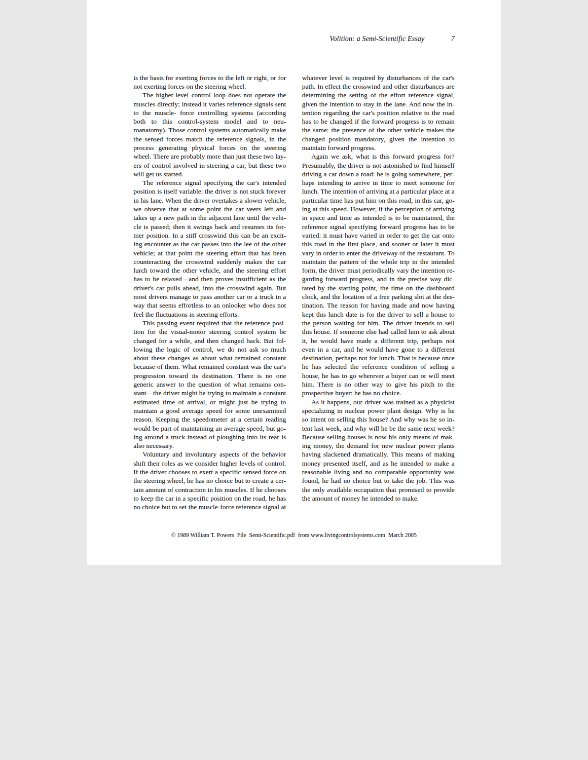Volition: a Semi-Scientific Essay 7
is the basis for exerting forces to the left or right, or for not exerting forces on the steering wheel.
The higher-level control loop does not operate the muscles directly; instead it varies reference signals sent to the muscle- force controlling systems (according both to this control-system model and to neuroanatomy). Those control systems automatically make the sensed forces match the reference signals, in the process generating physical forces on the steering wheel. There are probably more than just these two layers of control involved in steering a car, but these two will get us started.
The reference signal specifying the car's intended position is itself variable: the driver is not stuck forever in his lane. When the driver overtakes a slower vehicle, we observe that at some point the car veers left and takes up a new path in the adjacent lane until the vehicle is passed; then it swings back and resumes its former position. In a stiff crosswind this can be an exciting encounter as the car passes into the lee of the other vehicle; at that point the steering effort that has been counteracting the crosswind suddenly makes the car lurch toward the other vehicle, and the steering effort has to be relaxed—and then proves insufficient as the driver's car pulls ahead, into the crosswind again. But most drivers manage to pass another car or a truck in a way that seems effortless to an onlooker who does not feel the fluctuations in steering efforts.
This passing-event required that the reference position for the visual-motor steering control system be changed for a while, and then changed back. But following the logic of control, we do not ask so much about these changes as about what remained constant because of them. What remained constant was the car's progression toward its destination. There is no one generic answer to the question of what remains constant—the driver might be trying to maintain a constant estimated time of arrival, or might just be trying to maintain a good average speed for some unexamined reason. Keeping the speedometer at a certain reading would be part of maintaining an average speed, but going around a truck instead of ploughing into its rear is also necessary.
Voluntary and involuntary aspects of the behavior shift their roles as we consider higher levels of control. If the driver chooses to exert a specific sensed force on the steering wheel, he has no choice but to create a certain amount of contraction in his muscles. If he chooses to keep the car in a specific position on the road, he has no choice but to set the muscle-force reference signal at whatever level is required by disturbances of the car's path. In effect the crosswind and other disturbances are determining the setting of the effort reference signal, given the intention to stay in the lane. And now the intention regarding the car's position relative to the road has to be changed if the forward progress is to remain the same: the presence of the other vehicle makes the changed position mandatory, given the intention to maintain forward progress.
Again we ask, what is this forward progress for? Presumably, the driver is not astonished to find himself driving a car down a road: he is going somewhere, perhaps intending to arrive in time to meet someone for lunch. The intention of arriving at a particular place at a particular time has put him on this road, in this car, going at this speed. However, if the perception of arriving in space and time as intended is to be maintained, the reference signal specifying forward progress has to be varied: it must have varied in order to get the car onto this road in the first place, and sooner or later it must vary in order to enter the driveway of the restaurant. To maintain the pattern of the whole trip in the intended form, the driver must periodically vary the intention regarding forward progress, and in the precise way dictated by the starting point, the time on the dashboard clock, and the location of a free parking slot at the destination. The reason for having made and now having kept this lunch date is for the driver to sell a house to the person waiting for him. The driver intends to sell this house. If someone else had called him to ask about it, he would have made a different trip, perhaps not even in a car, and he would have gone to a different destination, perhaps not for lunch. That is because once he has selected the reference condition of selling a house, he has to go wherever a buyer can or will meet him. There is no other way to give his pitch to the prospective buyer: he has no choice.
As it happens, our driver was trained as a physicist specializing in nuclear power plant design. Why is he so intent on selling this house? And why was he so intent last week, and why will he be the same next week? Because selling houses is now his only means of making money, the demand for new nuclear power plants having slackened dramatically. This means of making money presented itself, and as he intended to make a reasonable living and no comparable opportunity was found, he had no choice but to take the job. This was the only available occupation that promised to provide the amount of money he intended to make.
© 1989 William T. Powers File Semi-Scientific.pdf from www.livingcontrolsystems.com March 2005